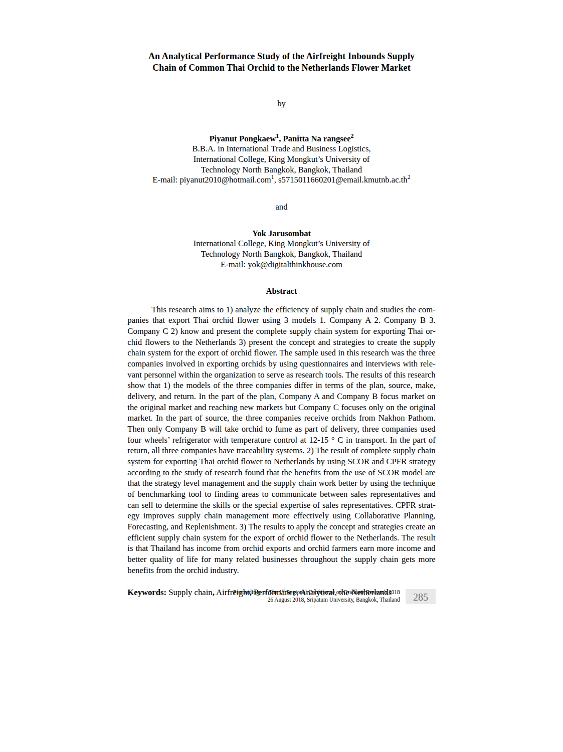An Analytical Performance Study of the Airfreight Inbounds Supply
Chain of Common Thai Orchid to the Netherlands Flower Market
by
Piyanut Pongkaew1, Panitta Na rangsee2
B.B.A. in International Trade and Business Logistics,
International College, King Mongkut’s University of
Technology North Bangkok, Bangkok, Thailand
E-mail: piyanut2010@hotmail.com1, s5715011660201@email.kmutnb.ac.th2
and
Yok Jarusombat
International College, King Mongkut’s University of
Technology North Bangkok, Bangkok, Thailand
E-mail: yok@digitalthinkhouse.com
Abstract
This research aims to 1) analyze the efficiency of supply chain and studies the companies that export Thai orchid flower using 3 models 1. Company A 2. Company B 3. Company C 2) know and present the complete supply chain system for exporting Thai orchid flowers to the Netherlands 3) present the concept and strategies to create the supply chain system for the export of orchid flower. The sample used in this research was the three companies involved in exporting orchids by using questionnaires and interviews with relevant personnel within the organization to serve as research tools. The results of this research show that 1) the models of the three companies differ in terms of the plan, source, make, delivery, and return. In the part of the plan, Company A and Company B focus market on the original market and reaching new markets but Company C focuses only on the original market. In the part of source, the three companies receive orchids from Nakhon Pathom. Then only Company B will take orchid to fume as part of delivery, three companies used four wheels’ refrigerator with temperature control at 12-15 ° C in transport. In the part of return, all three companies have traceability systems. 2) The result of complete supply chain system for exporting Thai orchid flower to Netherlands by using SCOR and CPFR strategy according to the study of research found that the benefits from the use of SCOR model are that the strategy level management and the supply chain work better by using the technique of benchmarking tool to finding areas to communicate between sales representatives and can sell to determine the skills or the special expertise of sales representatives. CPFR strategy improves supply chain management more effectively using Collaborative Planning, Forecasting, and Replenishment. 3) The results to apply the concept and strategies create an efficient supply chain system for the export of orchid flower to the Netherlands. The result is that Thailand has income from orchid exports and orchid farmers earn more income and better quality of life for many related businesses throughout the supply chain gets more benefits from the orchid industry.
Keywords: Supply chain, Airfreight, Performance, Analytical, the Netherlands
Proceedings of The 1st Regional Conference on Graduate Research 2018
26 August 2018, Sripatum University, Bangkok, Thailand
285